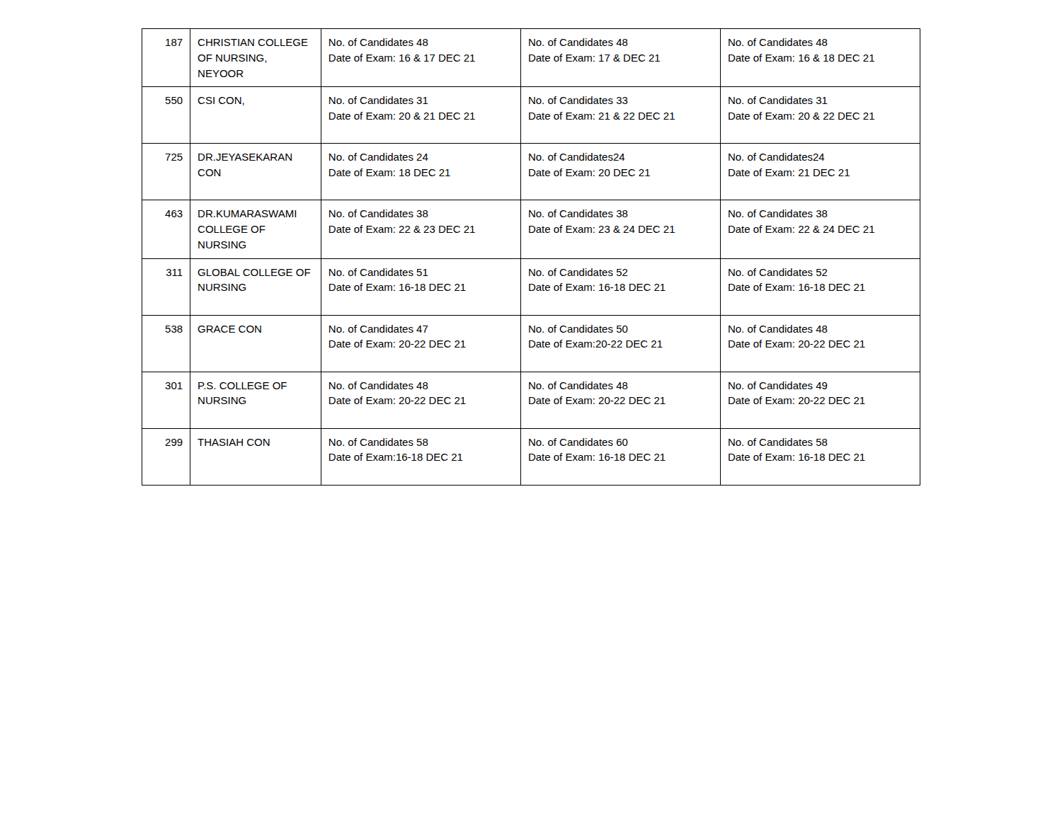| 187 | CHRISTIAN COLLEGE OF NURSING, NEYOOR | No. of Candidates 48 Date of Exam: 16 & 17 DEC 21 | No. of Candidates 48 Date of Exam: 17 & DEC 21 | No. of Candidates 48 Date of Exam: 16 & 18 DEC 21 |
| 550 | CSI CON, | No. of Candidates 31 Date of Exam: 20 & 21 DEC 21 | No. of Candidates 33 Date of Exam: 21 & 22 DEC 21 | No. of Candidates 31 Date of Exam: 20 & 22 DEC 21 |
| 725 | DR.JEYASEKARAN CON | No. of Candidates 24 Date of Exam: 18 DEC 21 | No. of Candidates24 Date of Exam: 20 DEC 21 | No. of Candidates24 Date of Exam: 21 DEC 21 |
| 463 | DR.KUMARASWAMI COLLEGE OF NURSING | No. of Candidates 38 Date of Exam: 22 & 23 DEC 21 | No. of Candidates 38 Date of Exam: 23 & 24 DEC 21 | No. of Candidates 38 Date of Exam: 22 & 24 DEC 21 |
| 311 | GLOBAL COLLEGE OF NURSING | No. of Candidates 51 Date of Exam: 16-18 DEC 21 | No. of Candidates 52 Date of Exam: 16-18 DEC 21 | No. of Candidates 52 Date of Exam: 16-18 DEC 21 |
| 538 | GRACE CON | No. of Candidates 47 Date of Exam: 20-22 DEC 21 | No. of Candidates 50 Date of Exam:20-22 DEC 21 | No. of Candidates 48 Date of Exam: 20-22 DEC 21 |
| 301 | P.S. COLLEGE OF NURSING | No. of Candidates 48 Date of Exam: 20-22 DEC 21 | No. of Candidates 48 Date of Exam: 20-22 DEC 21 | No. of Candidates 49 Date of Exam: 20-22 DEC 21 |
| 299 | THASIAH CON | No. of Candidates 58 Date of Exam:16-18 DEC 21 | No. of Candidates 60 Date of Exam: 16-18 DEC 21 | No. of Candidates 58 Date of Exam: 16-18 DEC 21 |